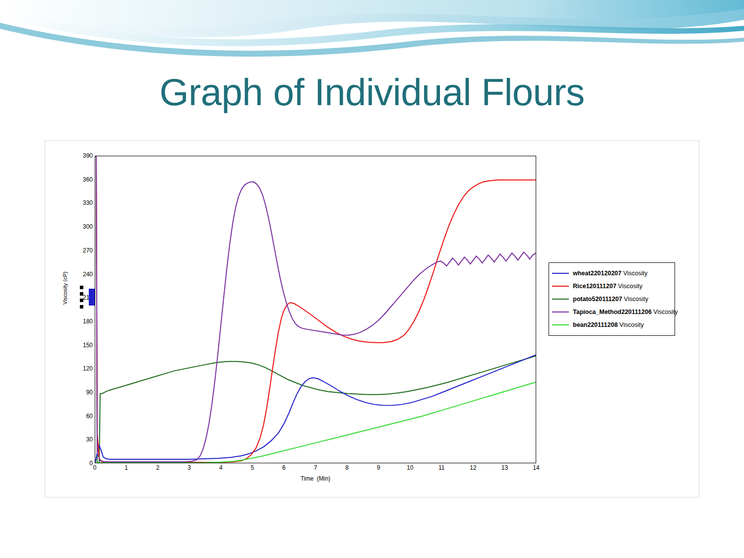Graph of Individual Flours
Viscosity (cP)
0 30 60 90 120 150 180 210 240 270 300 330 360 390
0 1 2 3 4 5 6 7 8 9 10 11 12 13 14
Time (Min)
wheat220120207 Viscosity
Rice120111207 Viscosity
potato520111207 Viscosity
Tapioca_Method220111206 Viscosity
bean220111208 Viscosity